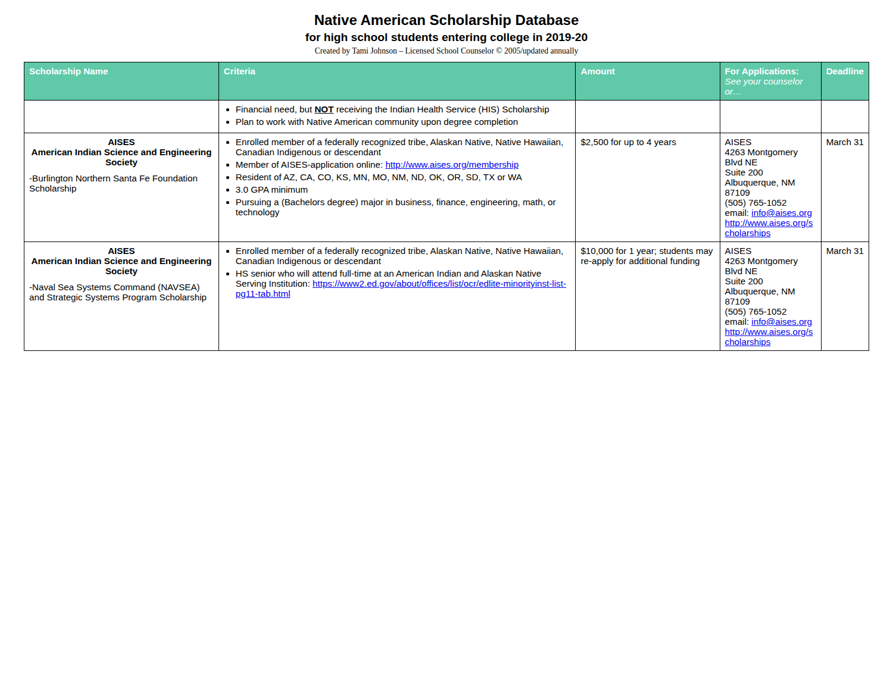Native American Scholarship Database
for high school students entering college in 2019-20
Created by Tami Johnson – Licensed School Counselor © 2005/updated annually
| Scholarship Name | Criteria | Amount | For Applications: See your counselor or… | Deadline |
| --- | --- | --- | --- | --- |
| | Financial need, but NOT receiving the Indian Health Service (HIS) Scholarship Plan to work with Native American community upon degree completion | | | |
| AISES American Indian Science and Engineering Society -Burlington Northern Santa Fe Foundation Scholarship | Enrolled member of a federally recognized tribe, Alaskan Native, Native Hawaiian, Canadian Indigenous or descendant Member of AISES-application online: http://www.aises.org/membership Resident of AZ, CA, CO, KS, MN, MO, NM, ND, OK, OR, SD, TX or WA 3.0 GPA minimum Pursuing a (Bachelors degree) major in business, finance, engineering, math, or technology | $2,500 for up to 4 years | AISES 4263 Montgomery Blvd NE Suite 200 Albuquerque, NM 87109 (505) 765-1052 email: info@aises.org http://www.aises.org/scholarships | March 31 |
| AISES American Indian Science and Engineering Society -Naval Sea Systems Command (NAVSEA) and Strategic Systems Program Scholarship | Enrolled member of a federally recognized tribe, Alaskan Native, Native Hawaiian, Canadian Indigenous or descendant HS senior who will attend full-time at an American Indian and Alaskan Native Serving Institution: https://www2.ed.gov/about/offices/list/ocr/edlite-minorityinst-list-pg11-tab.html | $10,000 for 1 year; students may re-apply for additional funding | AISES 4263 Montgomery Blvd NE Suite 200 Albuquerque, NM 87109 (505) 765-1052 email: info@aises.org http://www.aises.org/scholarships | March 31 |